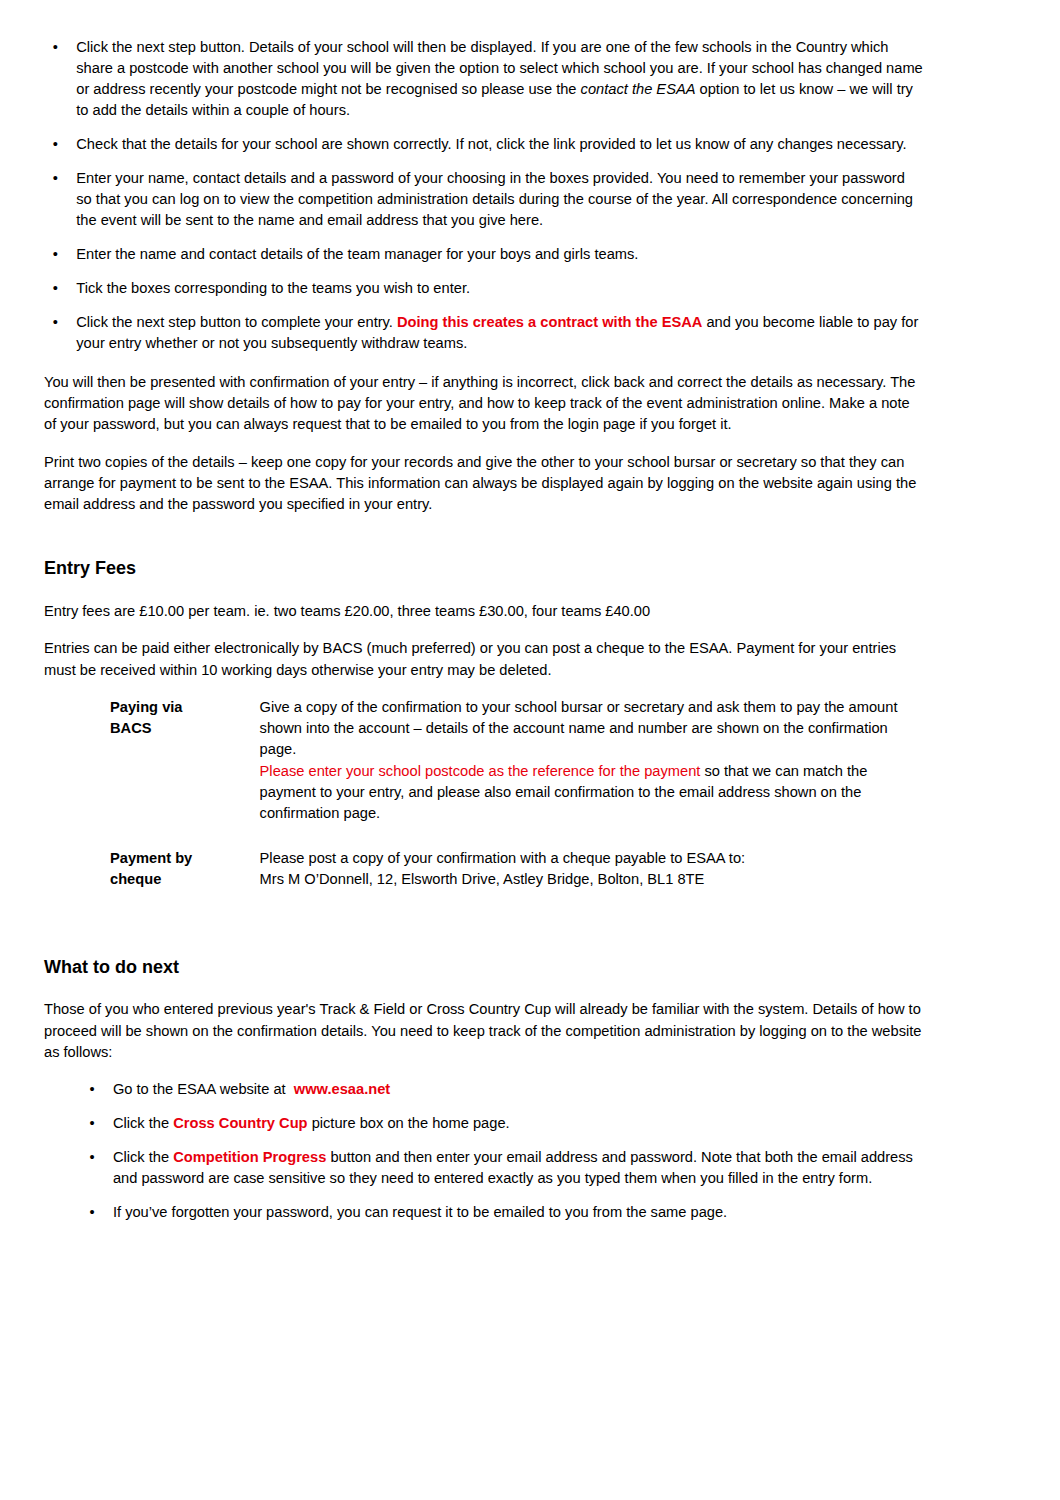Click the next step button. Details of your school will then be displayed. If you are one of the few schools in the Country which share a postcode with another school you will be given the option to select which school you are. If your school has changed name or address recently your postcode might not be recognised so please use the contact the ESAA option to let us know – we will try to add the details within a couple of hours.
Check that the details for your school are shown correctly. If not, click the link provided to let us know of any changes necessary.
Enter your name, contact details and a password of your choosing in the boxes provided. You need to remember your password so that you can log on to view the competition administration details during the course of the year. All correspondence concerning the event will be sent to the name and email address that you give here.
Enter the name and contact details of the team manager for your boys and girls teams.
Tick the boxes corresponding to the teams you wish to enter.
Click the next step button to complete your entry. Doing this creates a contract with the ESAA and you become liable to pay for your entry whether or not you subsequently withdraw teams.
You will then be presented with confirmation of your entry – if anything is incorrect, click back and correct the details as necessary. The confirmation page will show details of how to pay for your entry, and how to keep track of the event administration online. Make a note of your password, but you can always request that to be emailed to you from the login page if you forget it.
Print two copies of the details – keep one copy for your records and give the other to your school bursar or secretary so that they can arrange for payment to be sent to the ESAA. This information can always be displayed again by logging on the website again using the email address and the password you specified in your entry.
Entry Fees
Entry fees are £10.00 per team. ie. two teams £20.00, three teams £30.00, four teams £40.00
Entries can be paid either electronically by BACS (much preferred) or you can post a cheque to the ESAA. Payment for your entries must be received within 10 working days otherwise your entry may be deleted.
| Paying via BACS | Give a copy of the confirmation to your school bursar or secretary and ask them to pay the amount shown into the account – details of the account name and number are shown on the confirmation page. Please enter your school postcode as the reference for the payment so that we can match the payment to your entry, and please also email confirmation to the email address shown on the confirmation page. |
| Payment by cheque | Please post a copy of your confirmation with a cheque payable to ESAA to: Mrs M O’Donnell, 12, Elsworth Drive, Astley Bridge, Bolton, BL1 8TE |
What to do next
Those of you who entered previous year's Track & Field or Cross Country Cup will already be familiar with the system. Details of how to proceed will be shown on the confirmation details. You need to keep track of the competition administration by logging on to the website as follows:
Go to the ESAA website at www.esaa.net
Click the Cross Country Cup picture box on the home page.
Click the Competition Progress button and then enter your email address and password. Note that both the email address and password are case sensitive so they need to entered exactly as you typed them when you filled in the entry form.
If you’ve forgotten your password, you can request it to be emailed to you from the same page.